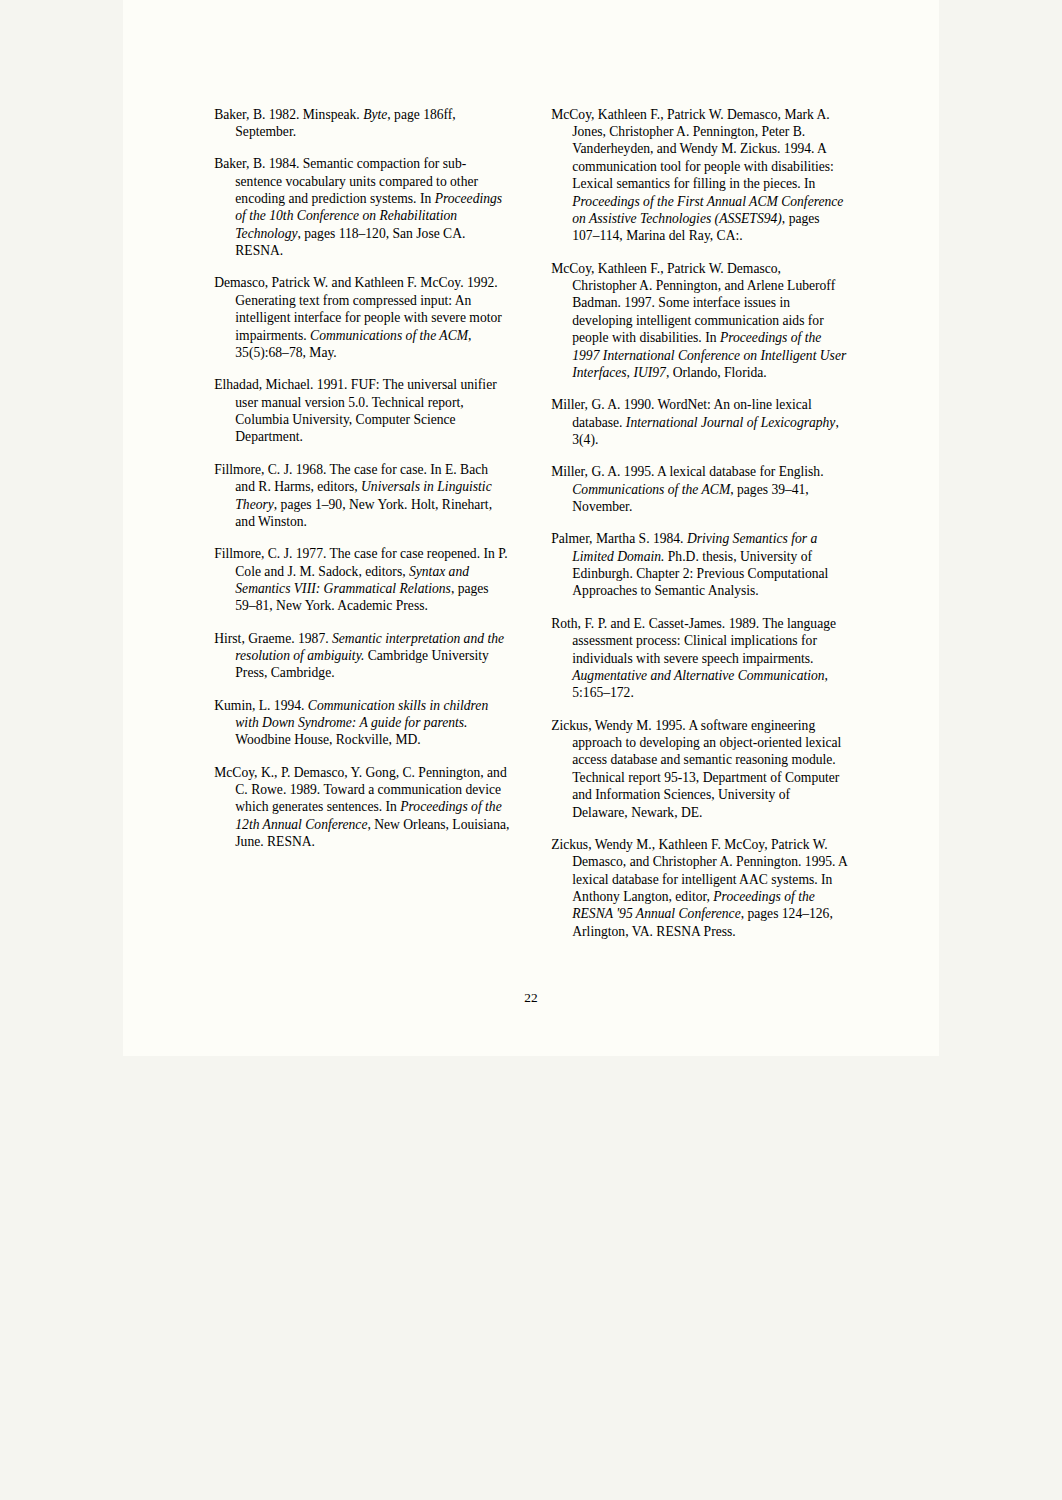Baker, B. 1982. Minspeak. Byte, page 186ff, September.
Baker, B. 1984. Semantic compaction for sub-sentence vocabulary units compared to other encoding and prediction systems. In Proceedings of the 10th Conference on Rehabilitation Technology, pages 118–120, San Jose CA. RESNA.
Demasco, Patrick W. and Kathleen F. McCoy. 1992. Generating text from compressed input: An intelligent interface for people with severe motor impairments. Communications of the ACM, 35(5):68–78, May.
Elhadad, Michael. 1991. FUF: The universal unifier user manual version 5.0. Technical report, Columbia University, Computer Science Department.
Fillmore, C. J. 1968. The case for case. In E. Bach and R. Harms, editors, Universals in Linguistic Theory, pages 1–90, New York. Holt, Rinehart, and Winston.
Fillmore, C. J. 1977. The case for case reopened. In P. Cole and J. M. Sadock, editors, Syntax and Semantics VIII: Grammatical Relations, pages 59–81, New York. Academic Press.
Hirst, Graeme. 1987. Semantic interpretation and the resolution of ambiguity. Cambridge University Press, Cambridge.
Kumin, L. 1994. Communication skills in children with Down Syndrome: A guide for parents. Woodbine House, Rockville, MD.
McCoy, K., P. Demasco, Y. Gong, C. Pennington, and C. Rowe. 1989. Toward a communication device which generates sentences. In Proceedings of the 12th Annual Conference, New Orleans, Louisiana, June. RESNA.
McCoy, Kathleen F., Patrick W. Demasco, Mark A. Jones, Christopher A. Pennington, Peter B. Vanderheyden, and Wendy M. Zickus. 1994. A communication tool for people with disabilities: Lexical semantics for filling in the pieces. In Proceedings of the First Annual ACM Conference on Assistive Technologies (ASSETS94), pages 107–114, Marina del Ray, CA:.
McCoy, Kathleen F., Patrick W. Demasco, Christopher A. Pennington, and Arlene Luberoff Badman. 1997. Some interface issues in developing intelligent communication aids for people with disabilities. In Proceedings of the 1997 International Conference on Intelligent User Interfaces, IUI97, Orlando, Florida.
Miller, G. A. 1990. WordNet: An on-line lexical database. International Journal of Lexicography, 3(4).
Miller, G. A. 1995. A lexical database for English. Communications of the ACM, pages 39–41, November.
Palmer, Martha S. 1984. Driving Semantics for a Limited Domain. Ph.D. thesis, University of Edinburgh. Chapter 2: Previous Computational Approaches to Semantic Analysis.
Roth, F. P. and E. Casset-James. 1989. The language assessment process: Clinical implications for individuals with severe speech impairments. Augmentative and Alternative Communication, 5:165–172.
Zickus, Wendy M. 1995. A software engineering approach to developing an object-oriented lexical access database and semantic reasoning module. Technical report 95-13, Department of Computer and Information Sciences, University of Delaware, Newark, DE.
Zickus, Wendy M., Kathleen F. McCoy, Patrick W. Demasco, and Christopher A. Pennington. 1995. A lexical database for intelligent AAC systems. In Anthony Langton, editor, Proceedings of the RESNA '95 Annual Conference, pages 124–126, Arlington, VA. RESNA Press.
22